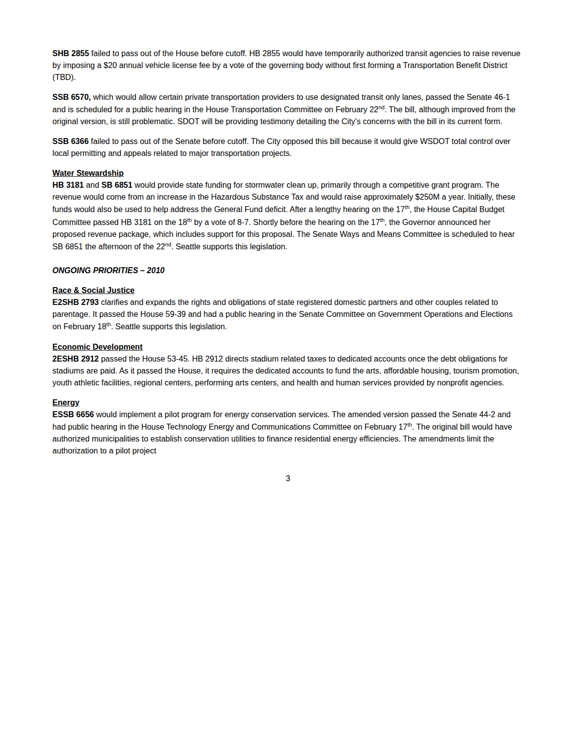SHB 2855 failed to pass out of the House before cutoff. HB 2855 would have temporarily authorized transit agencies to raise revenue by imposing a $20 annual vehicle license fee by a vote of the governing body without first forming a Transportation Benefit District (TBD).
SSB 6570, which would allow certain private transportation providers to use designated transit only lanes, passed the Senate 46-1 and is scheduled for a public hearing in the House Transportation Committee on February 22nd. The bill, although improved from the original version, is still problematic. SDOT will be providing testimony detailing the City's concerns with the bill in its current form.
SSB 6366 failed to pass out of the Senate before cutoff. The City opposed this bill because it would give WSDOT total control over local permitting and appeals related to major transportation projects.
Water Stewardship
HB 3181 and SB 6851 would provide state funding for stormwater clean up, primarily through a competitive grant program. The revenue would come from an increase in the Hazardous Substance Tax and would raise approximately $250M a year. Initially, these funds would also be used to help address the General Fund deficit. After a lengthy hearing on the 17th, the House Capital Budget Committee passed HB 3181 on the 18th by a vote of 8-7. Shortly before the hearing on the 17th, the Governor announced her proposed revenue package, which includes support for this proposal. The Senate Ways and Means Committee is scheduled to hear SB 6851 the afternoon of the 22nd. Seattle supports this legislation.
ONGOING PRIORITIES – 2010
Race & Social Justice
E2SHB 2793 clarifies and expands the rights and obligations of state registered domestic partners and other couples related to parentage. It passed the House 59-39 and had a public hearing in the Senate Committee on Government Operations and Elections on February 18th. Seattle supports this legislation.
Economic Development
2ESHB 2912 passed the House 53-45. HB 2912 directs stadium related taxes to dedicated accounts once the debt obligations for stadiums are paid. As it passed the House, it requires the dedicated accounts to fund the arts, affordable housing, tourism promotion, youth athletic facilities, regional centers, performing arts centers, and health and human services provided by nonprofit agencies.
Energy
ESSB 6656 would implement a pilot program for energy conservation services. The amended version passed the Senate 44-2 and had public hearing in the House Technology Energy and Communications Committee on February 17th. The original bill would have authorized municipalities to establish conservation utilities to finance residential energy efficiencies. The amendments limit the authorization to a pilot project
3